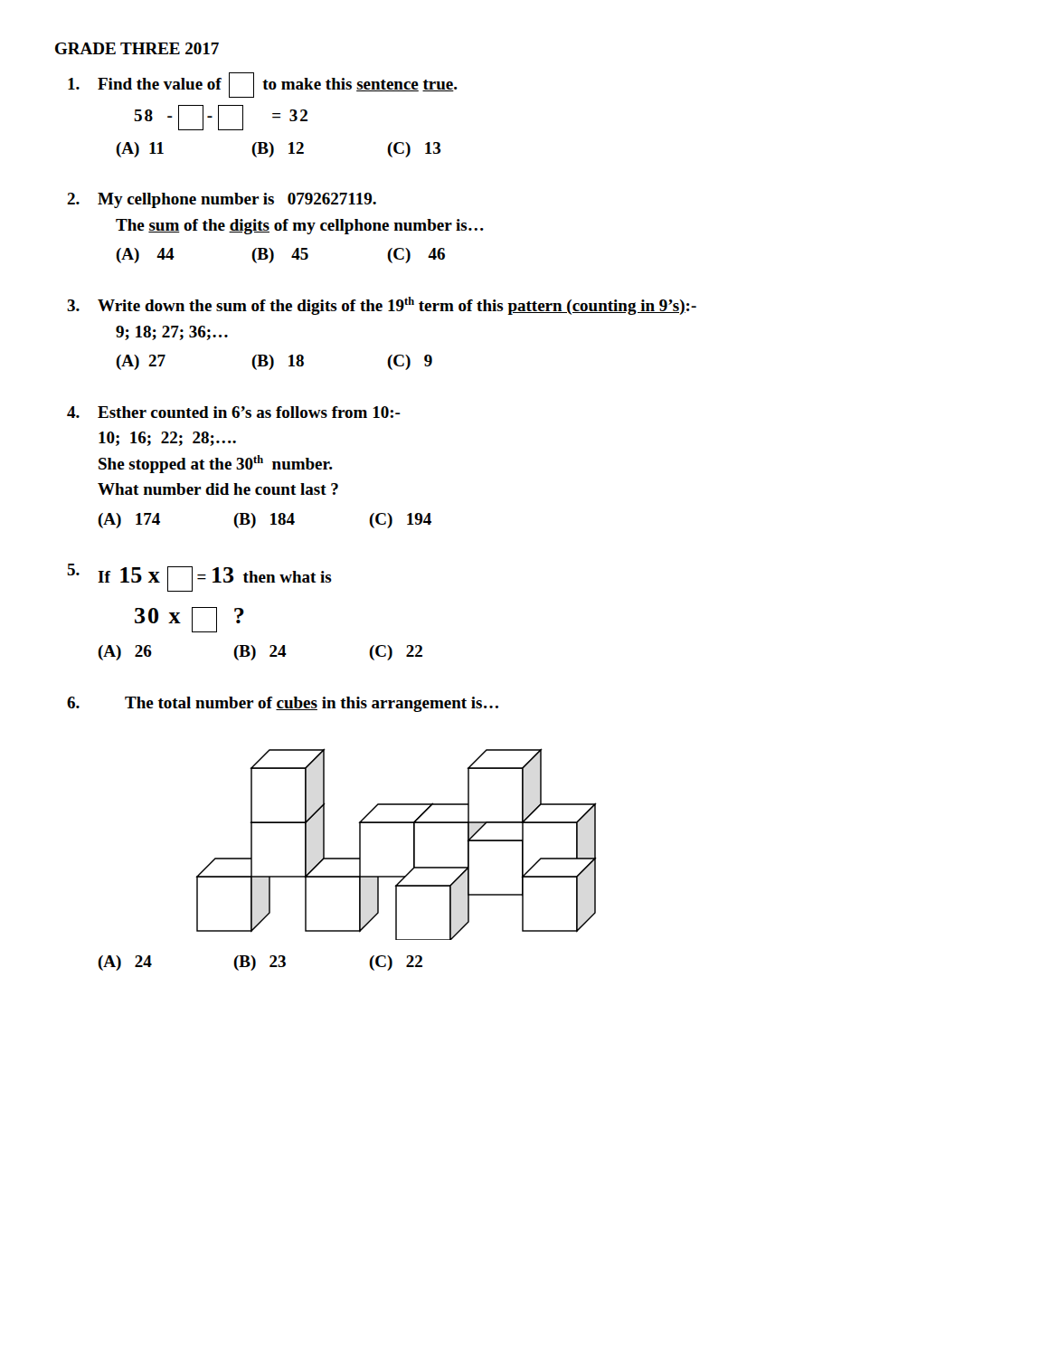GRADE THREE 2017
Find the value of to make this sentence true.
58 - - = 32
(A) 11(B) 12(C) 13
My cellphone number is 0792627119.
The sum of the digits of my cellphone number is…
(A) 44(B) 45(C) 46
Write down the sum of the digits of the 19th term of this pattern (counting in 9’s):-
9; 18; 27; 36;…
(A) 27(B) 18(C) 9
Esther counted in 6’s as follows from 10:-
10; 16; 22; 28;….
She stopped at the 30th number.
What number did he count last ?
(A) 174(B) 184(C) 194
If 15 x = 13 then what is
30 x ?
(A) 26(B) 24(C) 22
The total number of cubes in this arrangement is…
(A) 24(B) 23(C) 22